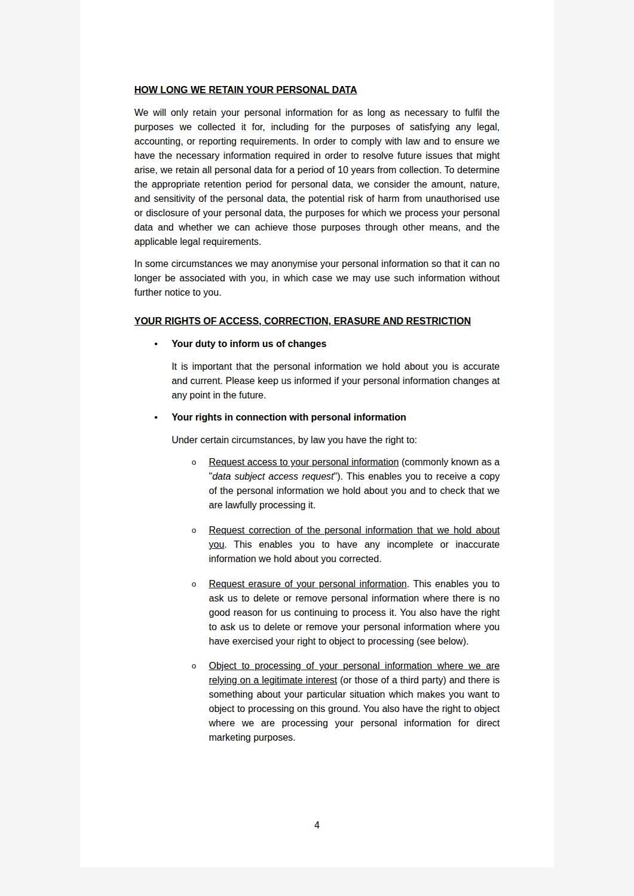HOW LONG WE RETAIN YOUR PERSONAL DATA
We will only retain your personal information for as long as necessary to fulfil the purposes we collected it for, including for the purposes of satisfying any legal, accounting, or reporting requirements. In order to comply with law and to ensure we have the necessary information required in order to resolve future issues that might arise, we retain all personal data for a period of 10 years from collection. To determine the appropriate retention period for personal data, we consider the amount, nature, and sensitivity of the personal data, the potential risk of harm from unauthorised use or disclosure of your personal data, the purposes for which we process your personal data and whether we can achieve those purposes through other means, and the applicable legal requirements.
In some circumstances we may anonymise your personal information so that it can no longer be associated with you, in which case we may use such information without further notice to you.
YOUR RIGHTS OF ACCESS, CORRECTION, ERASURE AND RESTRICTION
Your duty to inform us of changes
It is important that the personal information we hold about you is accurate and current. Please keep us informed if your personal information changes at any point in the future.
Your rights in connection with personal information
Under certain circumstances, by law you have the right to:
Request access to your personal information (commonly known as a "data subject access request"). This enables you to receive a copy of the personal information we hold about you and to check that we are lawfully processing it.
Request correction of the personal information that we hold about you. This enables you to have any incomplete or inaccurate information we hold about you corrected.
Request erasure of your personal information. This enables you to ask us to delete or remove personal information where there is no good reason for us continuing to process it. You also have the right to ask us to delete or remove your personal information where you have exercised your right to object to processing (see below).
Object to processing of your personal information where we are relying on a legitimate interest (or those of a third party) and there is something about your particular situation which makes you want to object to processing on this ground. You also have the right to object where we are processing your personal information for direct marketing purposes.
4